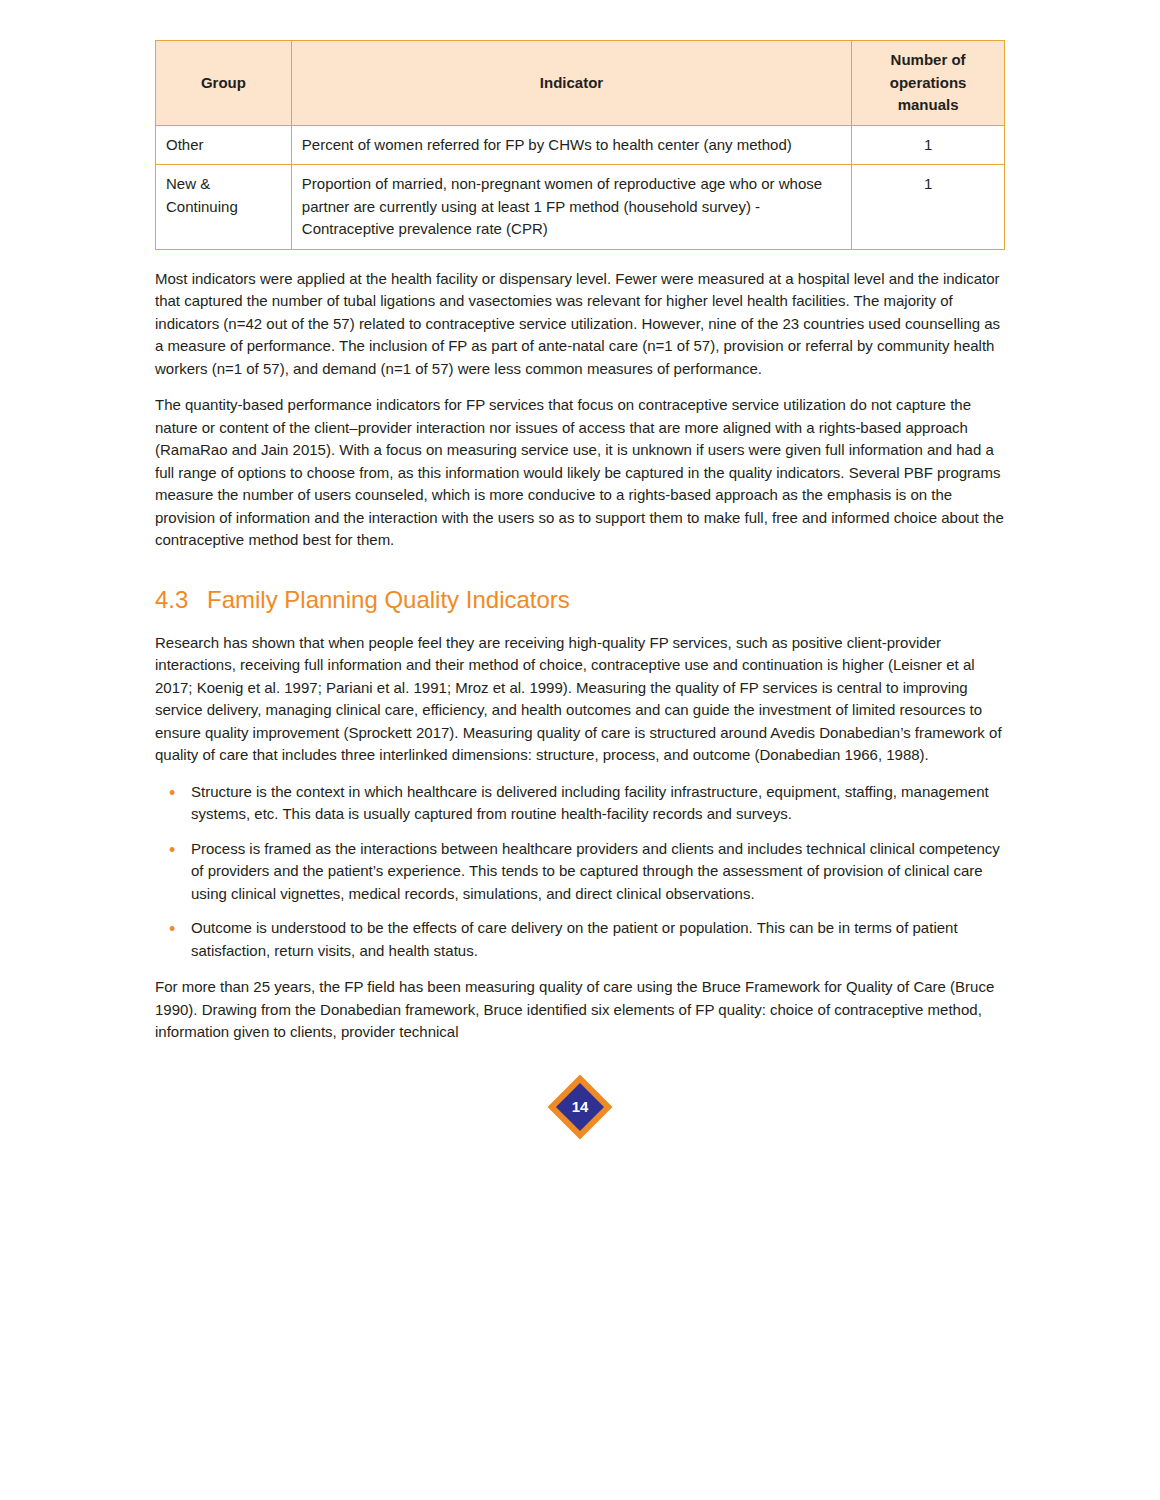| Group | Indicator | Number of operations manuals |
| --- | --- | --- |
| Other | Percent of women referred for FP by CHWs to health center (any method) | 1 |
| New & Continuing | Proportion of married, non-pregnant women of reproductive age who or whose partner are currently using at least 1 FP method (household survey) - Contraceptive prevalence rate (CPR) | 1 |
Most indicators were applied at the health facility or dispensary level. Fewer were measured at a hospital level and the indicator that captured the number of tubal ligations and vasectomies was relevant for higher level health facilities. The majority of indicators (n=42 out of the 57) related to contraceptive service utilization. However, nine of the 23 countries used counselling as a measure of performance. The inclusion of FP as part of ante-natal care (n=1 of 57), provision or referral by community health workers (n=1 of 57), and demand (n=1 of 57) were less common measures of performance.
The quantity-based performance indicators for FP services that focus on contraceptive service utilization do not capture the nature or content of the client–provider interaction nor issues of access that are more aligned with a rights-based approach (RamaRao and Jain 2015). With a focus on measuring service use, it is unknown if users were given full information and had a full range of options to choose from, as this information would likely be captured in the quality indicators. Several PBF programs measure the number of users counseled, which is more conducive to a rights-based approach as the emphasis is on the provision of information and the interaction with the users so as to support them to make full, free and informed choice about the contraceptive method best for them.
4.3 Family Planning Quality Indicators
Research has shown that when people feel they are receiving high-quality FP services, such as positive client-provider interactions, receiving full information and their method of choice, contraceptive use and continuation is higher (Leisner et al 2017; Koenig et al. 1997; Pariani et al. 1991; Mroz et al. 1999). Measuring the quality of FP services is central to improving service delivery, managing clinical care, efficiency, and health outcomes and can guide the investment of limited resources to ensure quality improvement (Sprockett 2017). Measuring quality of care is structured around Avedis Donabedian’s framework of quality of care that includes three interlinked dimensions: structure, process, and outcome (Donabedian 1966, 1988).
Structure is the context in which healthcare is delivered including facility infrastructure, equipment, staffing, management systems, etc. This data is usually captured from routine health-facility records and surveys.
Process is framed as the interactions between healthcare providers and clients and includes technical clinical competency of providers and the patient’s experience. This tends to be captured through the assessment of provision of clinical care using clinical vignettes, medical records, simulations, and direct clinical observations.
Outcome is understood to be the effects of care delivery on the patient or population. This can be in terms of patient satisfaction, return visits, and health status.
For more than 25 years, the FP field has been measuring quality of care using the Bruce Framework for Quality of Care (Bruce 1990). Drawing from the Donabedian framework, Bruce identified six elements of FP quality: choice of contraceptive method, information given to clients, provider technical
14